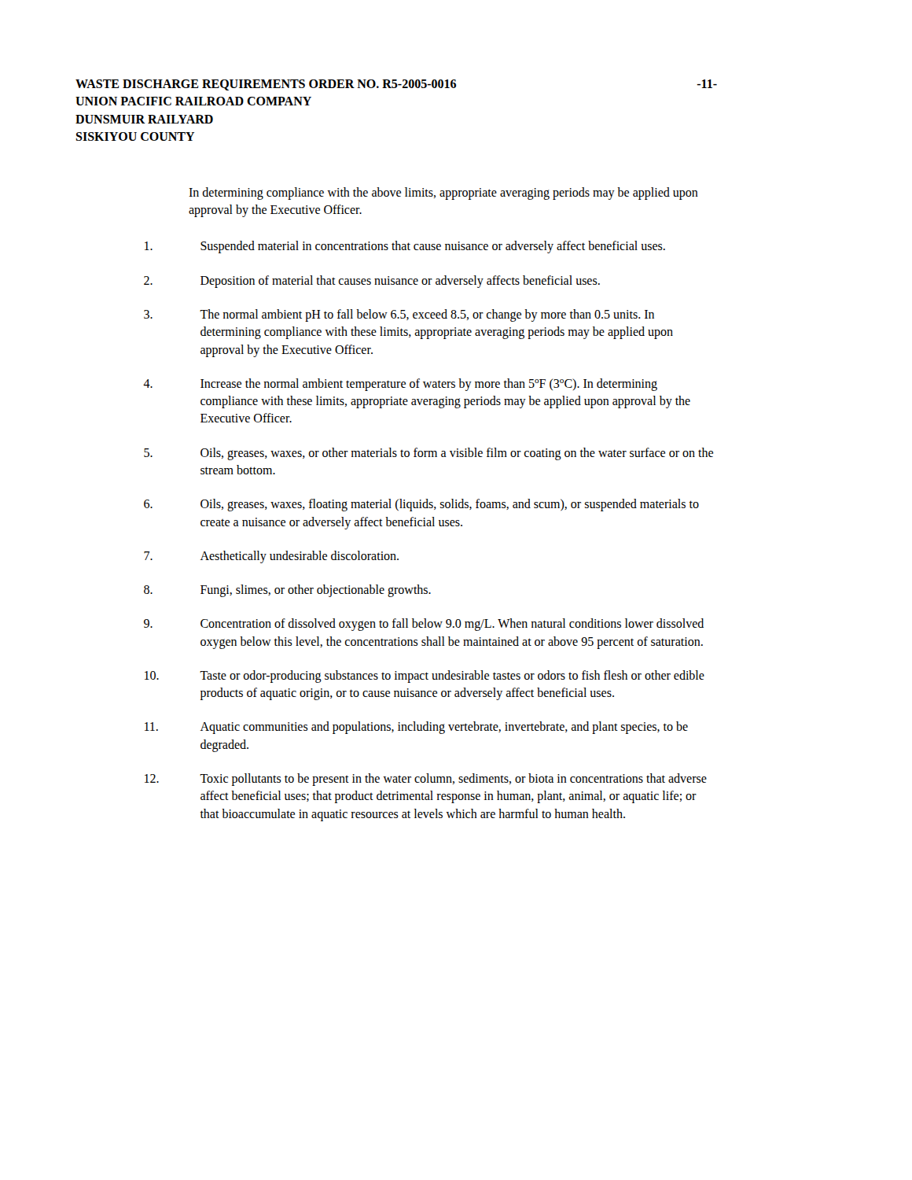Waste Discharge Requirements Order No. R5-2005-0016-11-
Union Pacific Railroad Company
Dunsmuir Railyard
Siskiyou County
In determining compliance with the above limits, appropriate averaging periods may be applied upon approval by the Executive Officer.
Suspended material in concentrations that cause nuisance or adversely affect beneficial uses.
Deposition of material that causes nuisance or adversely affects beneficial uses.
The normal ambient pH to fall below 6.5, exceed 8.5, or change by more than 0.5 units. In determining compliance with these limits, appropriate averaging periods may be applied upon approval by the Executive Officer.
Increase the normal ambient temperature of waters by more than 5oF (3oC). In determining compliance with these limits, appropriate averaging periods may be applied upon approval by the Executive Officer.
Oils, greases, waxes, or other materials to form a visible film or coating on the water surface or on the stream bottom.
Oils, greases, waxes, floating material (liquids, solids, foams, and scum), or suspended materials to create a nuisance or adversely affect beneficial uses.
Aesthetically undesirable discoloration.
Fungi, slimes, or other objectionable growths.
Concentration of dissolved oxygen to fall below 9.0 mg/L. When natural conditions lower dissolved oxygen below this level, the concentrations shall be maintained at or above 95 percent of saturation.
Taste or odor-producing substances to impact undesirable tastes or odors to fish flesh or other edible products of aquatic origin, or to cause nuisance or adversely affect beneficial uses.
Aquatic communities and populations, including vertebrate, invertebrate, and plant species, to be degraded.
Toxic pollutants to be present in the water column, sediments, or biota in concentrations that adverse affect beneficial uses; that product detrimental response in human, plant, animal, or aquatic life; or that bioaccumulate in aquatic resources at levels which are harmful to human health.